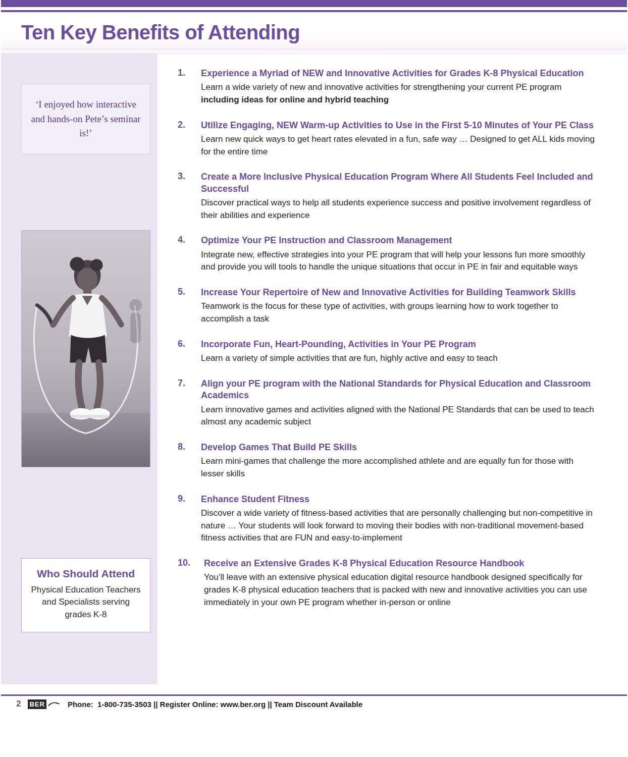Ten Key Benefits of Attending
‘I enjoyed how interactive and hands-on Pete’s seminar is!’
Who Should Attend
Physical Education Teachers and Specialists serving grades K-8
Experience a Myriad of NEW and Innovative Activities for Grades K-8 Physical Education
Learn a wide variety of new and innovative activities for strengthening your current PE program including ideas for online and hybrid teaching
Utilize Engaging, NEW Warm-up Activities to Use in the First 5-10 Minutes of Your PE Class
Learn new quick ways to get heart rates elevated in a fun, safe way … Designed to get ALL kids moving for the entire time
Create a More Inclusive Physical Education Program Where All Students Feel Included and Successful
Discover practical ways to help all students experience success and positive involvement regardless of their abilities and experience
Optimize Your PE Instruction and Classroom Management
Integrate new, effective strategies into your PE program that will help your lessons fun more smoothly and provide you will tools to handle the unique situations that occur in PE in fair and equitable ways
Increase Your Repertoire of New and Innovative Activities for Building Teamwork Skills
Teamwork is the focus for these type of activities, with groups learning how to work together to accomplish a task
Incorporate Fun, Heart-Pounding, Activities in Your PE Program
Learn a variety of simple activities that are fun, highly active and easy to teach
Align your PE program with the National Standards for Physical Education and Classroom Academics
Learn innovative games and activities aligned with the National PE Standards that can be used to teach almost any academic subject
Develop Games That Build PE Skills
Learn mini-games that challenge the more accomplished athlete and are equally fun for those with lesser skills
Enhance Student Fitness
Discover a wide variety of fitness-based activities that are personally challenging but non-competitive in nature … Your students will look forward to moving their bodies with non-traditional movement-based fitness activities that are FUN and easy-to-implement
Receive an Extensive Grades K-8 Physical Education Resource Handbook
You’ll leave with an extensive physical education digital resource handbook designed specifically for grades K-8 physical education teachers that is packed with new and innovative activities you can use immediately in your own PE program whether in-person or online
2 BER Phone: 1-800-735-3503 || Register Online: www.ber.org || Team Discount Available